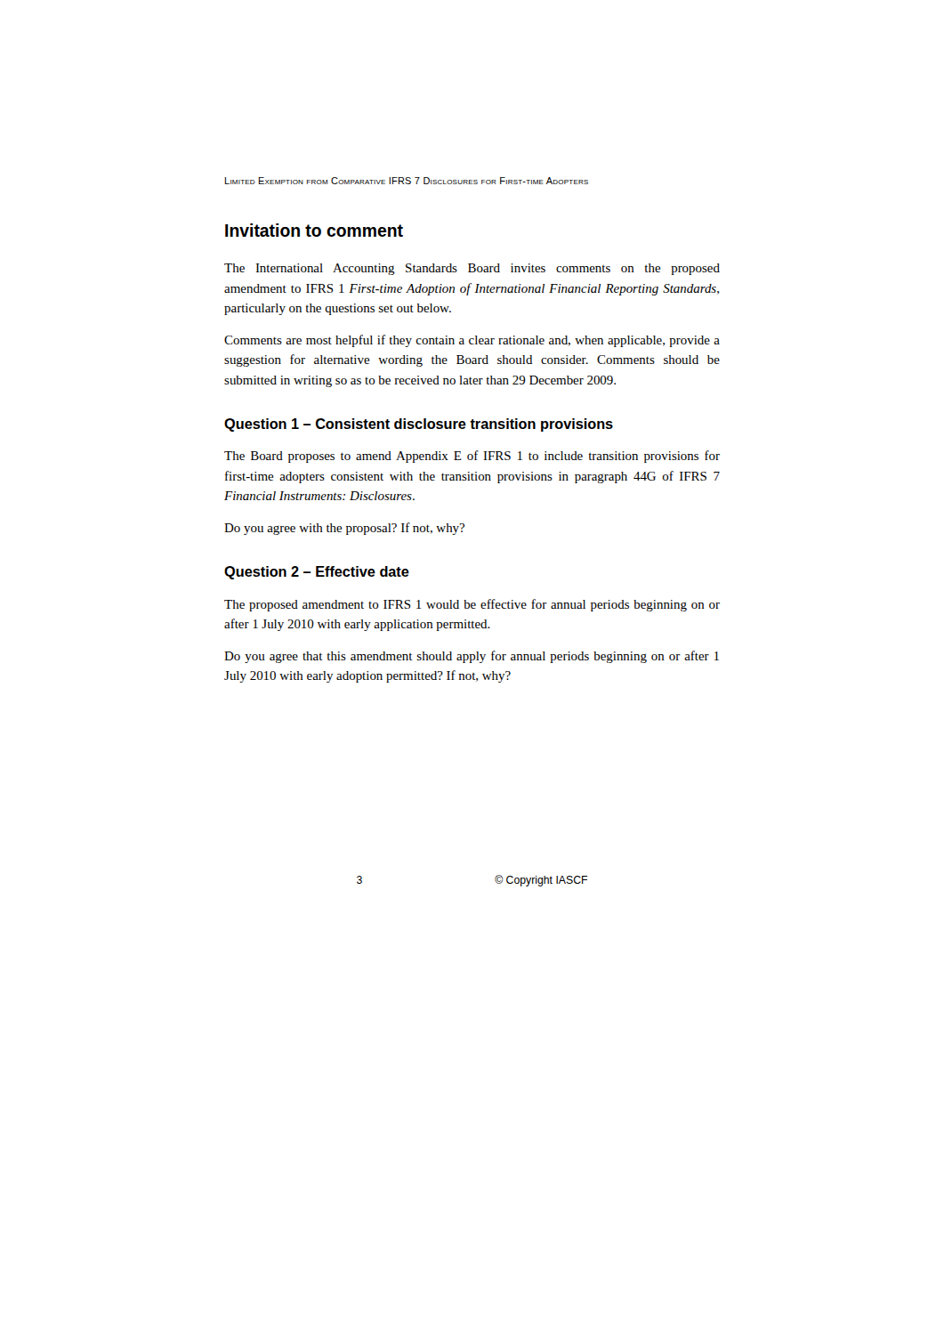Limited Exemption from Comparative IFRS 7 Disclosures for First-time Adopters
Invitation to comment
The International Accounting Standards Board invites comments on the proposed amendment to IFRS 1 First-time Adoption of International Financial Reporting Standards, particularly on the questions set out below.
Comments are most helpful if they contain a clear rationale and, when applicable, provide a suggestion for alternative wording the Board should consider. Comments should be submitted in writing so as to be received no later than 29 December 2009.
Question 1 – Consistent disclosure transition provisions
The Board proposes to amend Appendix E of IFRS 1 to include transition provisions for first-time adopters consistent with the transition provisions in paragraph 44G of IFRS 7 Financial Instruments: Disclosures.
Do you agree with the proposal? If not, why?
Question 2 – Effective date
The proposed amendment to IFRS 1 would be effective for annual periods beginning on or after 1 July 2010 with early application permitted.
Do you agree that this amendment should apply for annual periods beginning on or after 1 July 2010 with early adoption permitted? If not, why?
3 © Copyright IASCF